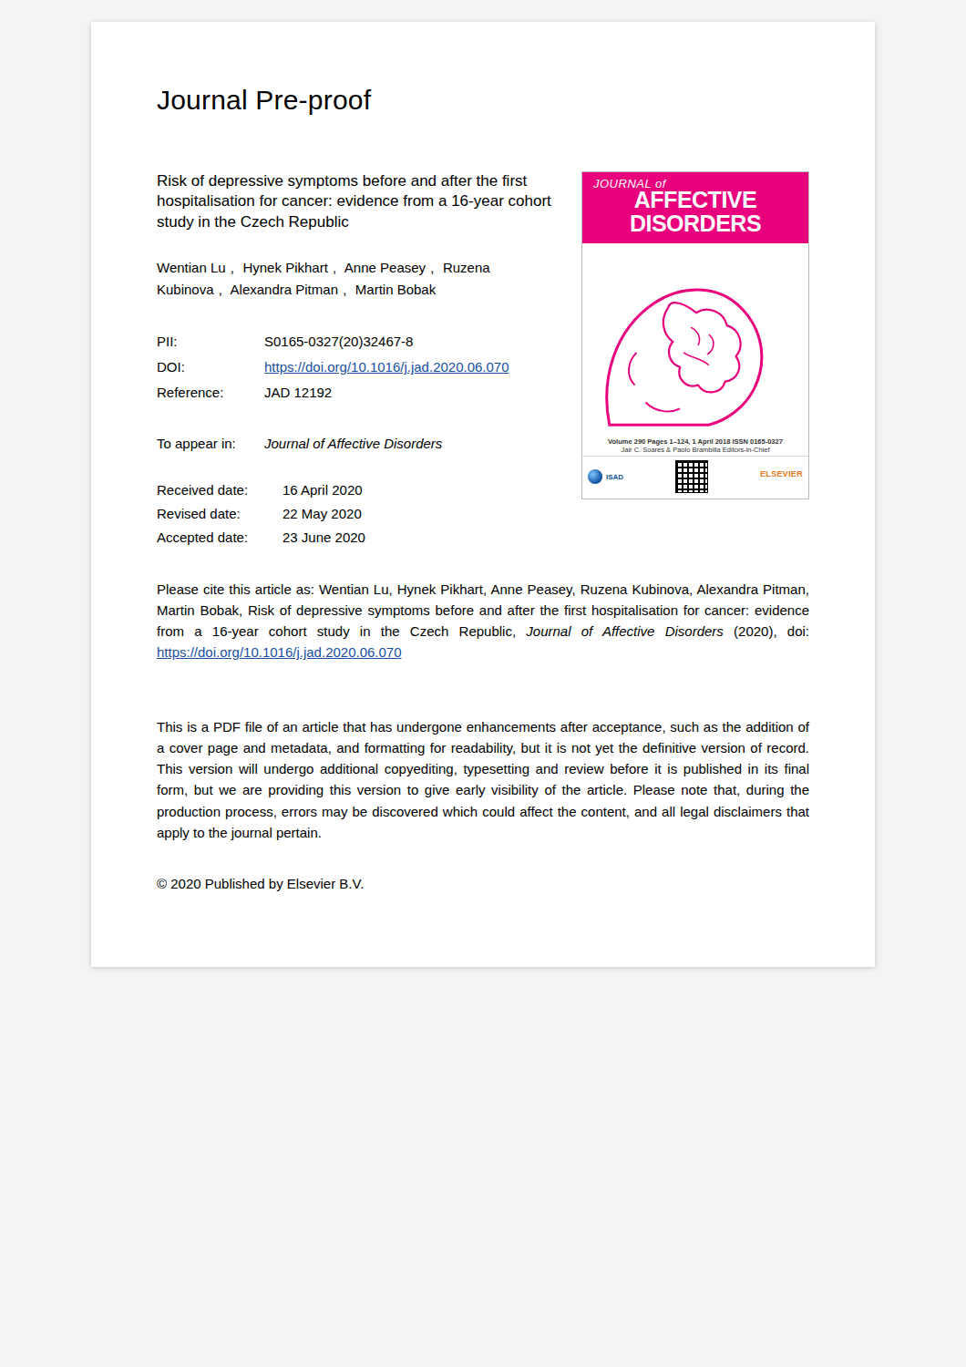Journal Pre-proof
Risk of depressive symptoms before and after the first hospitalisation for cancer: evidence from a 16-year cohort study in the Czech Republic
Wentian Lu, Hynek Pikhart, Anne Peasey, Ruzena Kubinova, Alexandra Pitman, Martin Bobak
PII:
S0165-0327(20)32467-8
DOI:
https://doi.org/10.1016/j.jad.2020.06.070
Reference:
JAD 12192
To appear in:
Journal of Affective Disorders
Received date:
16 April 2020
Revised date:
22 May 2020
Accepted date:
23 June 2020
JOURNAL of AFFECTIVE DISORDERS
Volume 290 Pages 1–124, 1 April 2018 ISSN 0165-0327
Jair C. Soares & Paolo Brambilla Editors-in-Chief
ISAD ELSEVIER
Please cite this article as: Wentian Lu, Hynek Pikhart, Anne Peasey, Ruzena Kubinova, Alexandra Pitman, Martin Bobak, Risk of depressive symptoms before and after the first hospitalisation for cancer: evidence from a 16-year cohort study in the Czech Republic, Journal of Affective Disorders (2020), doi: https://doi.org/10.1016/j.jad.2020.06.070
This is a PDF file of an article that has undergone enhancements after acceptance, such as the addition of a cover page and metadata, and formatting for readability, but it is not yet the definitive version of record. This version will undergo additional copyediting, typesetting and review before it is published in its final form, but we are providing this version to give early visibility of the article. Please note that, during the production process, errors may be discovered which could affect the content, and all legal disclaimers that apply to the journal pertain.
© 2020 Published by Elsevier B.V.